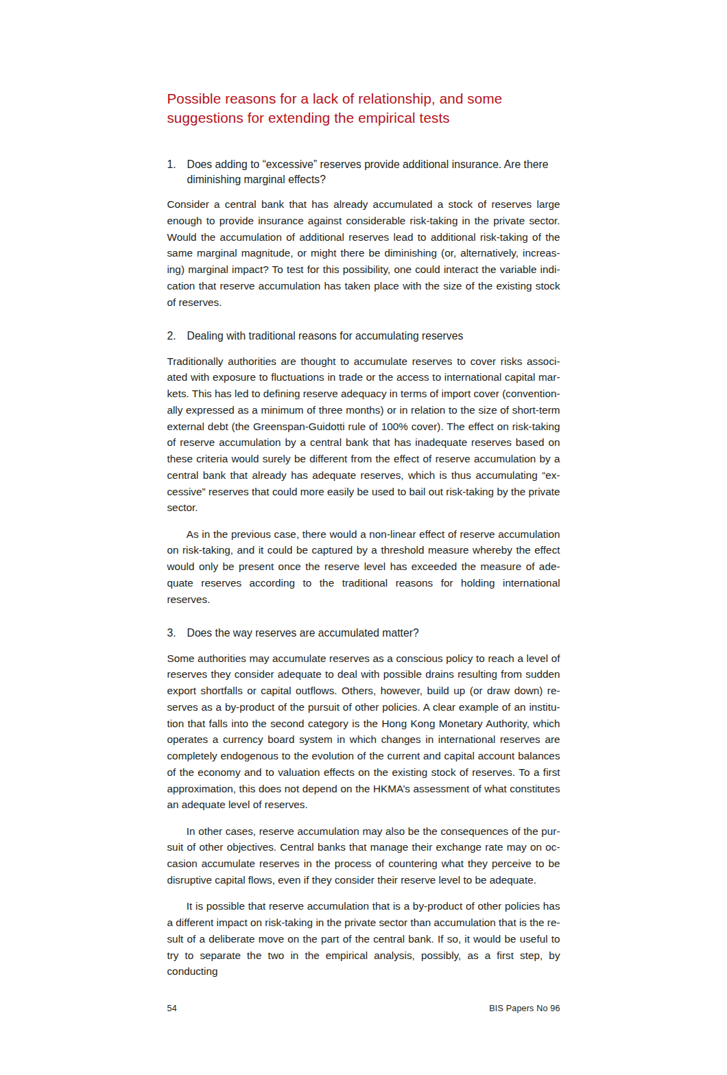Possible reasons for a lack of relationship, and some suggestions for extending the empirical tests
1. Does adding to “excessive” reserves provide additional insurance. Are there diminishing marginal effects?
Consider a central bank that has already accumulated a stock of reserves large enough to provide insurance against considerable risk-taking in the private sector. Would the accumulation of additional reserves lead to additional risk-taking of the same marginal magnitude, or might there be diminishing (or, alternatively, increasing) marginal impact? To test for this possibility, one could interact the variable indication that reserve accumulation has taken place with the size of the existing stock of reserves.
2. Dealing with traditional reasons for accumulating reserves
Traditionally authorities are thought to accumulate reserves to cover risks associated with exposure to fluctuations in trade or the access to international capital markets. This has led to defining reserve adequacy in terms of import cover (conventionally expressed as a minimum of three months) or in relation to the size of short-term external debt (the Greenspan-Guidotti rule of 100% cover). The effect on risk-taking of reserve accumulation by a central bank that has inadequate reserves based on these criteria would surely be different from the effect of reserve accumulation by a central bank that already has adequate reserves, which is thus accumulating “excessive” reserves that could more easily be used to bail out risk-taking by the private sector.
As in the previous case, there would a non-linear effect of reserve accumulation on risk-taking, and it could be captured by a threshold measure whereby the effect would only be present once the reserve level has exceeded the measure of adequate reserves according to the traditional reasons for holding international reserves.
3. Does the way reserves are accumulated matter?
Some authorities may accumulate reserves as a conscious policy to reach a level of reserves they consider adequate to deal with possible drains resulting from sudden export shortfalls or capital outflows. Others, however, build up (or draw down) reserves as a by-product of the pursuit of other policies. A clear example of an institution that falls into the second category is the Hong Kong Monetary Authority, which operates a currency board system in which changes in international reserves are completely endogenous to the evolution of the current and capital account balances of the economy and to valuation effects on the existing stock of reserves. To a first approximation, this does not depend on the HKMA’s assessment of what constitutes an adequate level of reserves.
In other cases, reserve accumulation may also be the consequences of the pursuit of other objectives. Central banks that manage their exchange rate may on occasion accumulate reserves in the process of countering what they perceive to be disruptive capital flows, even if they consider their reserve level to be adequate.
It is possible that reserve accumulation that is a by-product of other policies has a different impact on risk-taking in the private sector than accumulation that is the result of a deliberate move on the part of the central bank. If so, it would be useful to try to separate the two in the empirical analysis, possibly, as a first step, by conducting
54 BIS Papers No 96